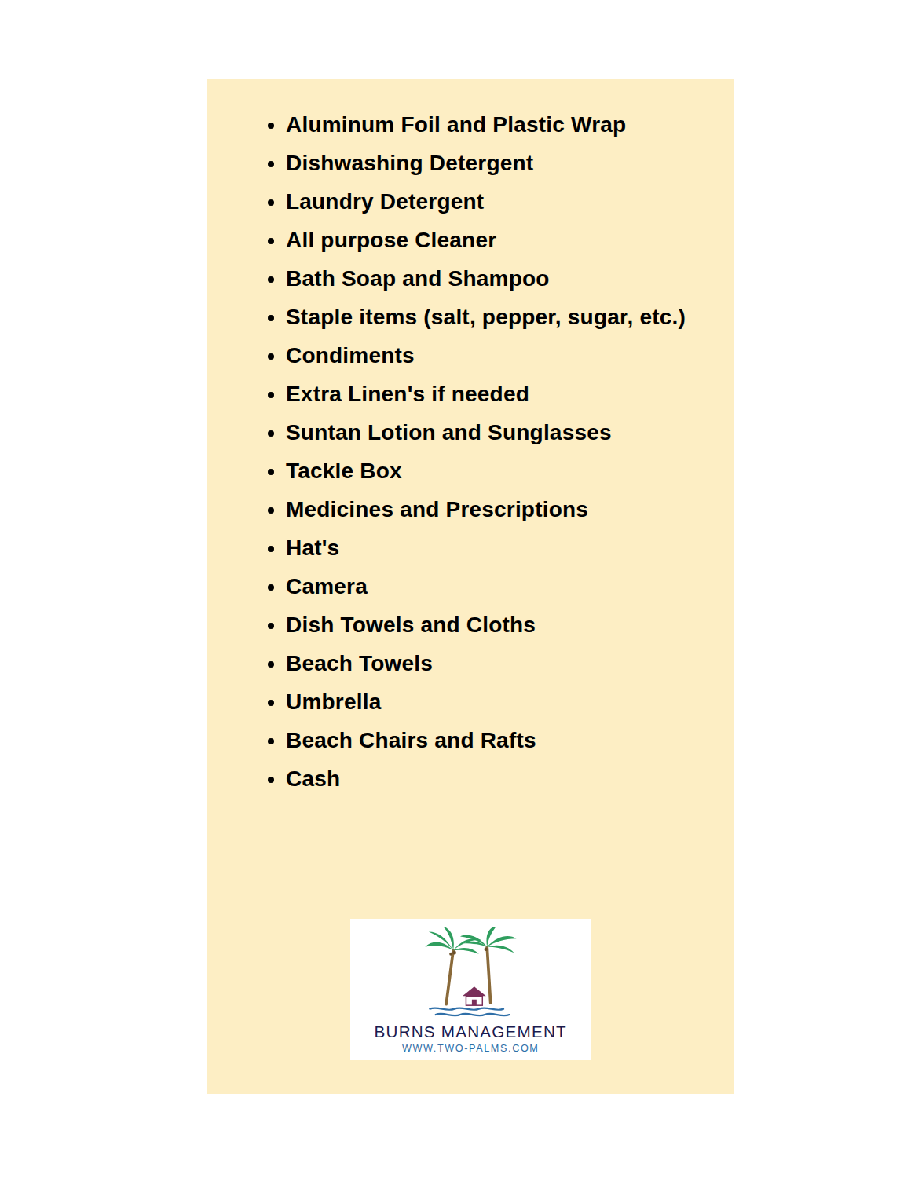Aluminum Foil and Plastic Wrap
Dishwashing Detergent
Laundry Detergent
All purpose Cleaner
Bath Soap and Shampoo
Staple items (salt, pepper, sugar, etc.)
Condiments
Extra Linen's if needed
Suntan Lotion and Sunglasses
Tackle Box
Medicines and Prescriptions
Hat's
Camera
Dish Towels and Cloths
Beach Towels
Umbrella
Beach Chairs and Rafts
Cash
BURNS MANAGEMENT
WWW.TWO-PALMS.COM